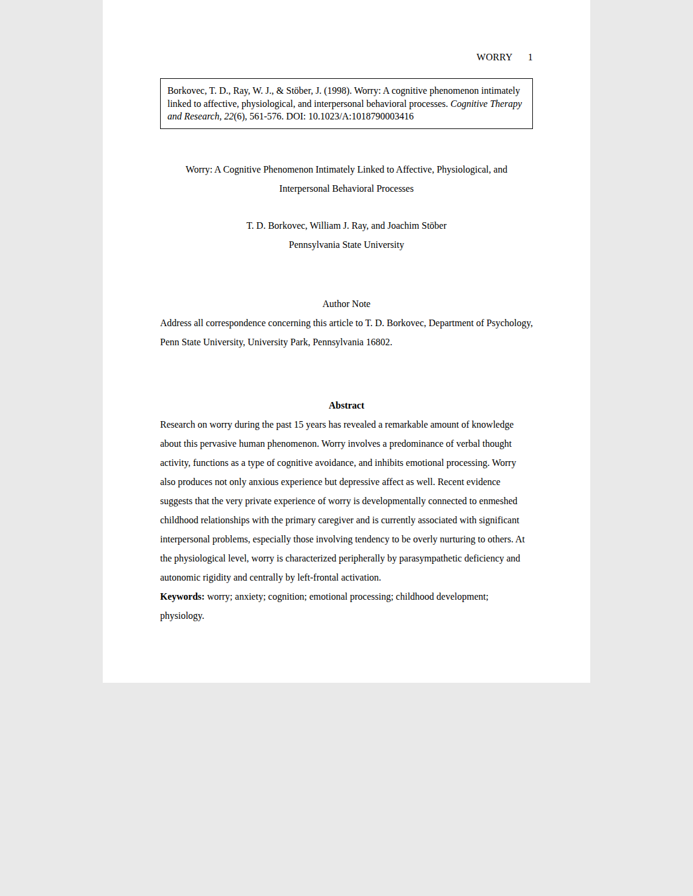WORRY1
Borkovec, T. D., Ray, W. J., & Stöber, J. (1998). Worry: A cognitive phenomenon intimately linked to affective, physiological, and interpersonal behavioral processes. Cognitive Therapy and Research, 22(6), 561-576. DOI: 10.1023/A:1018790003416
Worry: A Cognitive Phenomenon Intimately Linked to Affective, Physiological, and Interpersonal Behavioral Processes
T. D. Borkovec, William J. Ray, and Joachim Stöber
Pennsylvania State University
Author Note
Address all correspondence concerning this article to T. D. Borkovec, Department of Psychology, Penn State University, University Park, Pennsylvania 16802.
Abstract
Research on worry during the past 15 years has revealed a remarkable amount of knowledge about this pervasive human phenomenon. Worry involves a predominance of verbal thought activity, functions as a type of cognitive avoidance, and inhibits emotional processing. Worry also produces not only anxious experience but depressive affect as well. Recent evidence suggests that the very private experience of worry is developmentally connected to enmeshed childhood relationships with the primary caregiver and is currently associated with significant interpersonal problems, especially those involving tendency to be overly nurturing to others. At the physiological level, worry is characterized peripherally by parasympathetic deficiency and autonomic rigidity and centrally by left-frontal activation.
Keywords: worry; anxiety; cognition; emotional processing; childhood development; physiology.